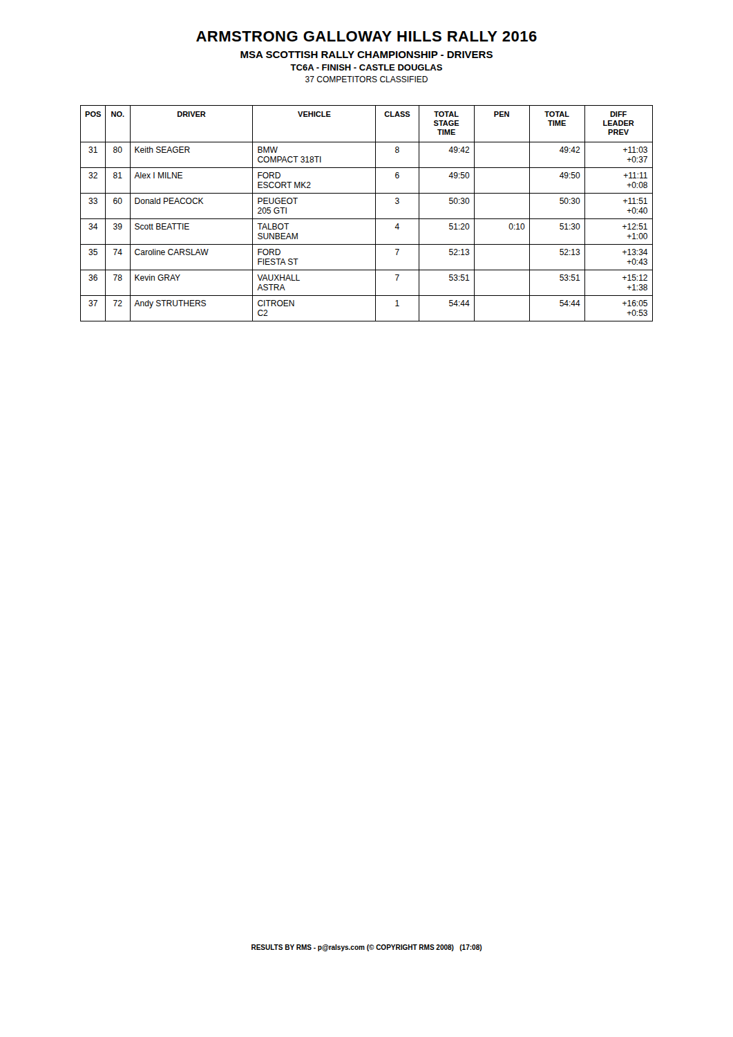ARMSTRONG GALLOWAY HILLS RALLY 2016
MSA SCOTTISH RALLY CHAMPIONSHIP - DRIVERS
TC6A - FINISH - CASTLE DOUGLAS
37 COMPETITORS CLASSIFIED
| POS | NO. | DRIVER | VEHICLE | CLASS | TOTAL STAGE TIME | PEN | TOTAL TIME | DIFF LEADER PREV |
| --- | --- | --- | --- | --- | --- | --- | --- | --- |
| 31 | 80 | Keith SEAGER | BMW COMPACT 318TI | 8 | 49:42 | | 49:42 | +11:03 +0:37 |
| 32 | 81 | Alex I MILNE | FORD ESCORT MK2 | 6 | 49:50 | | 49:50 | +11:11 +0:08 |
| 33 | 60 | Donald PEACOCK | PEUGEOT 205 GTI | 3 | 50:30 | | 50:30 | +11:51 +0:40 |
| 34 | 39 | Scott BEATTIE | TALBOT SUNBEAM | 4 | 51:20 | 0:10 | 51:30 | +12:51 +1:00 |
| 35 | 74 | Caroline CARSLAW | FORD FIESTA ST | 7 | 52:13 | | 52:13 | +13:34 +0:43 |
| 36 | 78 | Kevin GRAY | VAUXHALL ASTRA | 7 | 53:51 | | 53:51 | +15:12 +1:38 |
| 37 | 72 | Andy STRUTHERS | CITROEN C2 | 1 | 54:44 | | 54:44 | +16:05 +0:53 |
RESULTS BY RMS - p@ralsys.com (© COPYRIGHT RMS 2008) (17:08)